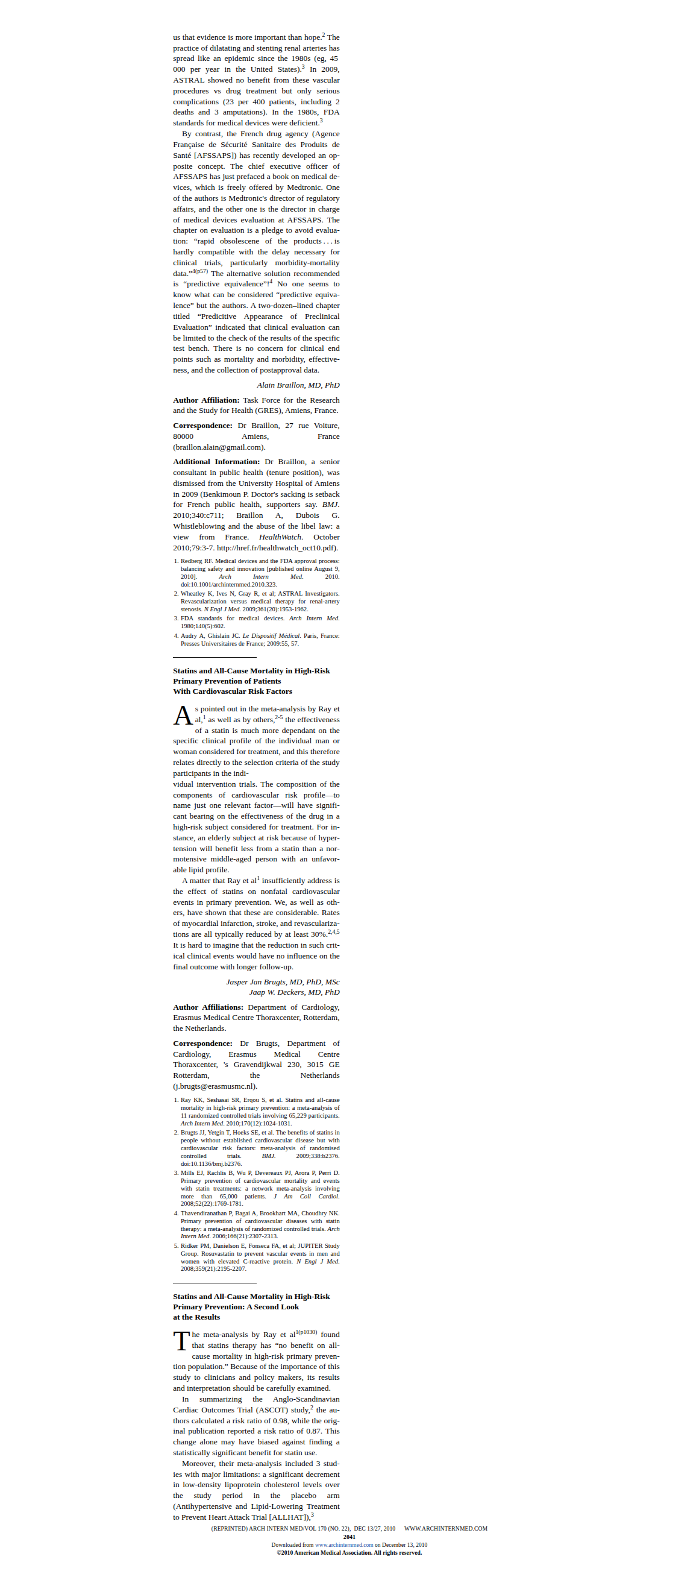us that evidence is more important than hope.2 The practice of dilatating and stenting renal arteries has spread like an epidemic since the 1980s (eg, 45 000 per year in the United States).3 In 2009, ASTRAL showed no benefit from these vascular procedures vs drug treatment but only serious complications (23 per 400 patients, including 2 deaths and 3 amputations). In the 1980s, FDA standards for medical devices were deficient.3
By contrast, the French drug agency (Agence Française de Sécurité Sanitaire des Produits de Santé [AFSSAPS]) has recently developed an opposite concept. The chief executive officer of AFSSAPS has just prefaced a book on medical devices, which is freely offered by Medtronic. One of the authors is Medtronic's director of regulatory affairs, and the other one is the director in charge of medical devices evaluation at AFSSAPS. The chapter on evaluation is a pledge to avoid evaluation: “rapid obsolescene of the products . . . is hardly compatible with the delay necessary for clinical trials, particularly morbidity-mortality data.”4(p57) The alternative solution recommended is “predictive equivalence”!4 No one seems to know what can be considered “predictive equivalence” but the authors. A two-dozen–lined chapter titled “Predicitive Appearance of Preclinical Evaluation” indicated that clinical evaluation can be limited to the check of the results of the specific test bench. There is no concern for clinical end points such as mortality and morbidity, effectiveness, and the collection of postapproval data.
Alain Braillon, MD, PhD
Author Affiliation: Task Force for the Research and the Study for Health (GRES), Amiens, France.
Correspondence: Dr Braillon, 27 rue Voiture, 80000 Amiens, France (braillon.alain@gmail.com).
Additional Information: Dr Braillon, a senior consultant in public health (tenure position), was dismissed from the University Hospital of Amiens in 2009 (Benkimoun P. Doctor's sacking is setback for French public health, supporters say. BMJ. 2010;340:c711; Braillon A, Dubois G. Whistleblowing and the abuse of the libel law: a view from France. HealthWatch. October 2010;79:3-7. http://href.fr/healthwatch_oct10.pdf).
Redberg RF. Medical devices and the FDA approval process: balancing safety and innovation [published online August 9, 2010]. Arch Intern Med. 2010. doi:10.1001/archinternmed.2010.323.
Wheatley K, Ives N, Gray R, et al; ASTRAL Investigators. Revascularization versus medical therapy for renal-artery stenosis. N Engl J Med. 2009;361(20):1953-1962.
FDA standards for medical devices. Arch Intern Med. 1980;140(5):602.
Audry A, Ghislain JC. Le Dispositif Médical. Paris, France: Presses Universitaires de France; 2009:55, 57.
Statins and All-Cause Mortality in High-Risk
Primary Prevention of Patients
With Cardiovascular Risk Factors
As pointed out in the meta-analysis by Ray et al,1 as well as by others,2-5 the effectiveness of a statin is much more dependant on the specific clinical profile of the individual man or woman considered for treatment, and this therefore relates directly to the selection criteria of the study participants in the indi-
vidual intervention trials. The composition of the components of cardiovascular risk profile—to name just one relevant factor—will have significant bearing on the effectiveness of the drug in a high-risk subject considered for treatment. For instance, an elderly subject at risk because of hypertension will benefit less from a statin than a normotensive middle-aged person with an unfavorable lipid profile.
A matter that Ray et al1 insufficiently address is the effect of statins on nonfatal cardiovascular events in primary prevention. We, as well as others, have shown that these are considerable. Rates of myocardial infarction, stroke, and revascularizations are all typically reduced by at least 30%.2,4,5 It is hard to imagine that the reduction in such critical clinical events would have no influence on the final outcome with longer follow-up.
Jasper Jan Brugts, MD, PhD, MSc
Jaap W. Deckers, MD, PhD
Author Affiliations: Department of Cardiology, Erasmus Medical Centre Thoraxcenter, Rotterdam, the Netherlands.
Correspondence: Dr Brugts, Department of Cardiology, Erasmus Medical Centre Thoraxcenter, 's Gravendijkwal 230, 3015 GE Rotterdam, the Netherlands (j.brugts@erasmusmc.nl).
Ray KK, Seshasai SR, Erqou S, et al. Statins and all-cause mortality in high-risk primary prevention: a meta-analysis of 11 randomized controlled trials involving 65,229 participants. Arch Intern Med. 2010;170(12):1024-1031.
Brugts JJ, Yetgin T, Hoeks SE, et al. The benefits of statins in people without established cardiovascular disease but with cardiovascular risk factors: meta-analysis of randomised controlled trials. BMJ. 2009;338:b2376. doi:10.1136/bmj.b2376.
Mills EJ, Rachlis B, Wu P, Devereaux PJ, Arora P, Perri D. Primary prevention of cardiovascular mortality and events with statin treatments: a network meta-analysis involving more than 65,000 patients. J Am Coll Cardiol. 2008;52(22):1769-1781.
Thavendiranathan P, Bagai A, Brookhart MA, Choudhry NK. Primary prevention of cardiovascular diseases with statin therapy: a meta-analysis of randomized controlled trials. Arch Intern Med. 2006;166(21):2307-2313.
Ridker PM, Danielson E, Fonseca FA, et al; JUPITER Study Group. Rosuvastatin to prevent vascular events in men and women with elevated C-reactive protein. N Engl J Med. 2008;359(21):2195-2207.
Statins and All-Cause Mortality in High-Risk
Primary Prevention: A Second Look
at the Results
The meta-analysis by Ray et al1(p1030) found that statins therapy has “no benefit on all-cause mortality in high-risk primary prevention population.” Because of the importance of this study to clinicians and policy makers, its results and interpretation should be carefully examined.
In summarizing the Anglo-Scandinavian Cardiac Outcomes Trial (ASCOT) study,2 the authors calculated a risk ratio of 0.98, while the original publication reported a risk ratio of 0.87. This change alone may have biased against finding a statistically significant benefit for statin use.
Moreover, their meta-analysis included 3 studies with major limitations: a significant decrement in low-density lipoprotein cholesterol levels over the study period in the placebo arm (Antihypertensive and Lipid-Lowering Treatment to Prevent Heart Attack Trial [ALLHAT]),3
(REPRINTED) ARCH INTERN MED/VOL 170 (NO. 22), DEC 13/27, 2010 WWW.ARCHINTERNMED.COM
2041
Downloaded from www.archinternmed.com on December 13, 2010
©2010 American Medical Association. All rights reserved.